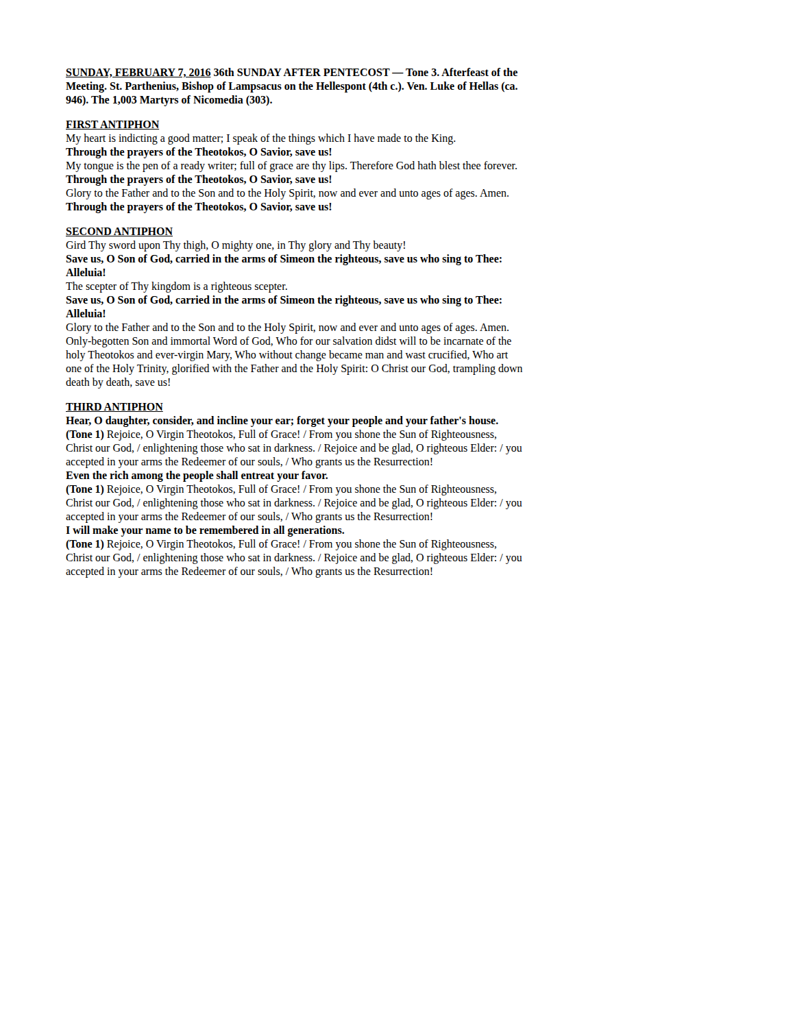SUNDAY, FEBRUARY 7, 2016 36th SUNDAY AFTER PENTECOST — Tone 3. Afterfeast of the Meeting. St. Parthenius, Bishop of Lampsacus on the Hellespont (4th c.). Ven. Luke of Hellas (ca. 946). The 1,003 Martyrs of Nicomedia (303).
FIRST ANTIPHON
My heart is indicting a good matter; I speak of the things which I have made to the King.
Through the prayers of the Theotokos, O Savior, save us!
My tongue is the pen of a ready writer; full of grace are thy lips. Therefore God hath blest thee forever.
Through the prayers of the Theotokos, O Savior, save us!
Glory to the Father and to the Son and to the Holy Spirit, now and ever and unto ages of ages. Amen.
Through the prayers of the Theotokos, O Savior, save us!
SECOND ANTIPHON
Gird Thy sword upon Thy thigh, O mighty one, in Thy glory and Thy beauty!
Save us, O Son of God, carried in the arms of Simeon the righteous, save us who sing to Thee: Alleluia!
The scepter of Thy kingdom is a righteous scepter.
Save us, O Son of God, carried in the arms of Simeon the righteous, save us who sing to Thee: Alleluia!
Glory to the Father and to the Son and to the Holy Spirit, now and ever and unto ages of ages. Amen. Only-begotten Son and immortal Word of God, Who for our salvation didst will to be incarnate of the holy Theotokos and ever-virgin Mary, Who without change became man and wast crucified, Who art one of the Holy Trinity, glorified with the Father and the Holy Spirit: O Christ our God, trampling down death by death, save us!
THIRD ANTIPHON
Hear, O daughter, consider, and incline your ear; forget your people and your father's house.
(Tone 1) Rejoice, O Virgin Theotokos, Full of Grace! / From you shone the Sun of Righteousness, Christ our God, / enlightening those who sat in darkness. / Rejoice and be glad, O righteous Elder: / you accepted in your arms the Redeemer of our souls, / Who grants us the Resurrection!
Even the rich among the people shall entreat your favor.
(Tone 1) Rejoice, O Virgin Theotokos, Full of Grace! / From you shone the Sun of Righteousness, Christ our God, / enlightening those who sat in darkness. / Rejoice and be glad, O righteous Elder: / you accepted in your arms the Redeemer of our souls, / Who grants us the Resurrection!
I will make your name to be remembered in all generations.
(Tone 1) Rejoice, O Virgin Theotokos, Full of Grace! / From you shone the Sun of Righteousness, Christ our God, / enlightening those who sat in darkness. / Rejoice and be glad, O righteous Elder: / you accepted in your arms the Redeemer of our souls, / Who grants us the Resurrection!